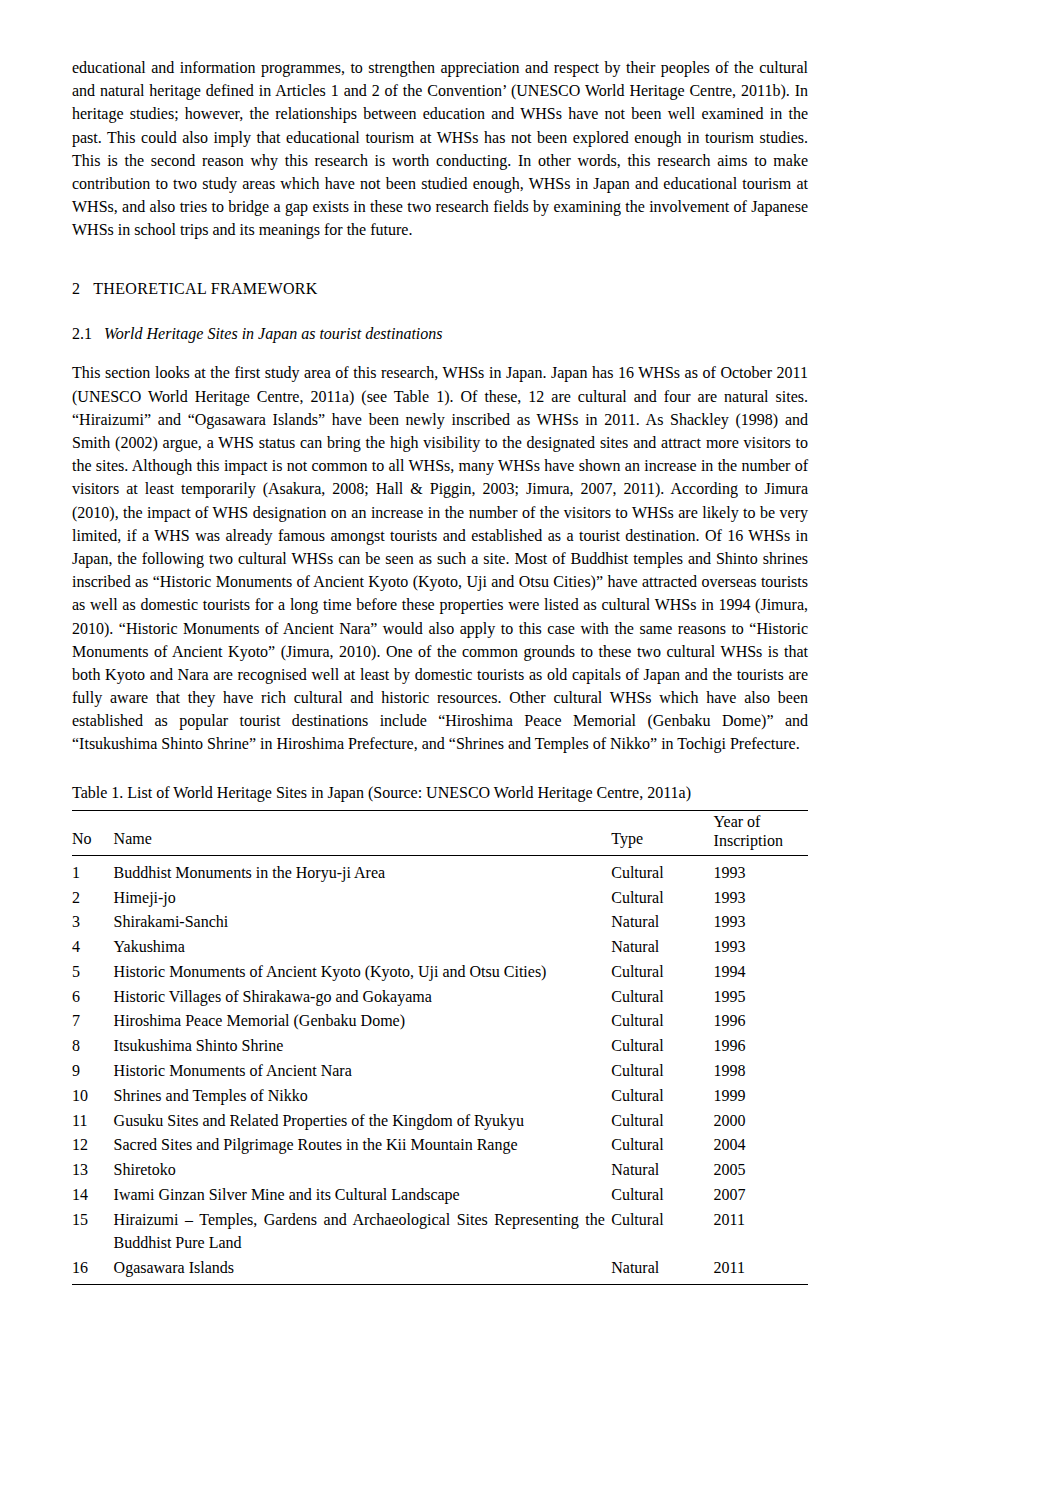educational and information programmes, to strengthen appreciation and respect by their peoples of the cultural and natural heritage defined in Articles 1 and 2 of the Convention’ (UNESCO World Heritage Centre, 2011b). In heritage studies; however, the relationships between education and WHSs have not been well examined in the past. This could also imply that educational tourism at WHSs has not been explored enough in tourism studies. This is the second reason why this research is worth conducting. In other words, this research aims to make contribution to two study areas which have not been studied enough, WHSs in Japan and educational tourism at WHSs, and also tries to bridge a gap exists in these two research fields by examining the involvement of Japanese WHSs in school trips and its meanings for the future.
2 THEORETICAL FRAMEWORK
2.1 World Heritage Sites in Japan as tourist destinations
This section looks at the first study area of this research, WHSs in Japan. Japan has 16 WHSs as of October 2011 (UNESCO World Heritage Centre, 2011a) (see Table 1). Of these, 12 are cultural and four are natural sites. “Hiraizumi” and “Ogasawara Islands” have been newly inscribed as WHSs in 2011. As Shackley (1998) and Smith (2002) argue, a WHS status can bring the high visibility to the designated sites and attract more visitors to the sites. Although this impact is not common to all WHSs, many WHSs have shown an increase in the number of visitors at least temporarily (Asakura, 2008; Hall & Piggin, 2003; Jimura, 2007, 2011). According to Jimura (2010), the impact of WHS designation on an increase in the number of the visitors to WHSs are likely to be very limited, if a WHS was already famous amongst tourists and established as a tourist destination. Of 16 WHSs in Japan, the following two cultural WHSs can be seen as such a site. Most of Buddhist temples and Shinto shrines inscribed as “Historic Monuments of Ancient Kyoto (Kyoto, Uji and Otsu Cities)” have attracted overseas tourists as well as domestic tourists for a long time before these properties were listed as cultural WHSs in 1994 (Jimura, 2010). “Historic Monuments of Ancient Nara” would also apply to this case with the same reasons to “Historic Monuments of Ancient Kyoto” (Jimura, 2010). One of the common grounds to these two cultural WHSs is that both Kyoto and Nara are recognised well at least by domestic tourists as old capitals of Japan and the tourists are fully aware that they have rich cultural and historic resources. Other cultural WHSs which have also been established as popular tourist destinations include “Hiroshima Peace Memorial (Genbaku Dome)” and “Itsukushima Shinto Shrine” in Hiroshima Prefecture, and “Shrines and Temples of Nikko” in Tochigi Prefecture.
Table 1. List of World Heritage Sites in Japan (Source: UNESCO World Heritage Centre, 2011a)
| No | Name | Type | Year of Inscription |
| --- | --- | --- | --- |
| 1 | Buddhist Monuments in the Horyu-ji Area | Cultural | 1993 |
| 2 | Himeji-jo | Cultural | 1993 |
| 3 | Shirakami-Sanchi | Natural | 1993 |
| 4 | Yakushima | Natural | 1993 |
| 5 | Historic Monuments of Ancient Kyoto (Kyoto, Uji and Otsu Cities) | Cultural | 1994 |
| 6 | Historic Villages of Shirakawa-go and Gokayama | Cultural | 1995 |
| 7 | Hiroshima Peace Memorial (Genbaku Dome) | Cultural | 1996 |
| 8 | Itsukushima Shinto Shrine | Cultural | 1996 |
| 9 | Historic Monuments of Ancient Nara | Cultural | 1998 |
| 10 | Shrines and Temples of Nikko | Cultural | 1999 |
| 11 | Gusuku Sites and Related Properties of the Kingdom of Ryukyu | Cultural | 2000 |
| 12 | Sacred Sites and Pilgrimage Routes in the Kii Mountain Range | Cultural | 2004 |
| 13 | Shiretoko | Natural | 2005 |
| 14 | Iwami Ginzan Silver Mine and its Cultural Landscape | Cultural | 2007 |
| 15 | Hiraizumi – Temples, Gardens and Archaeological Sites Representing the Buddhist Pure Land | Cultural | 2011 |
| 16 | Ogasawara Islands | Natural | 2011 |